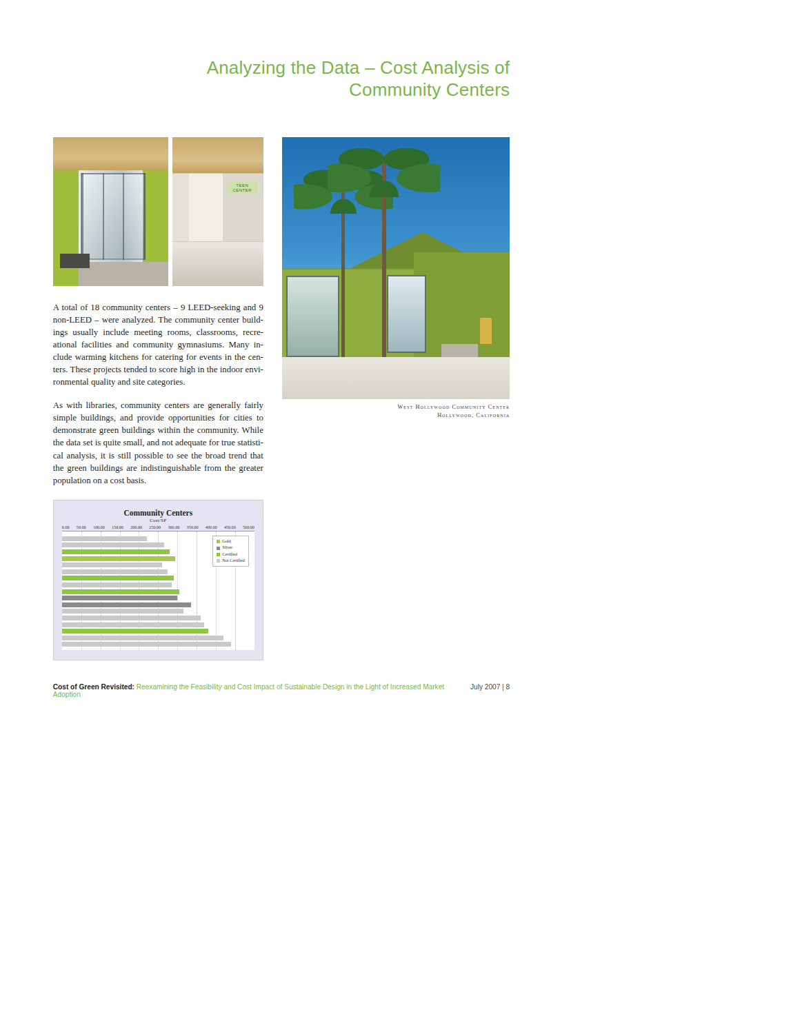Analyzing the Data – Cost Analysis ofCommunity Centers
A total of 18 community centers – 9 LEED-seeking and 9 non-LEED – were analyzed. The community center buildings usually include meeting rooms, classrooms, recreational facilities and community gymnasiums. Many include warming kitchens for catering for events in the centers. These projects tended to score high in the indoor environmental quality and site categories.
As with libraries, community centers are generally fairly simple buildings, and provide opportunities for cities to demonstrate green buildings within the community. While the data set is quite small, and not adequate for true statistical analysis, it is still possible to see the broad trend that the green buildings are indistinguishable from the greater population on a cost basis.
Community Centers
Cost/SF
0.0050.00100.00150.00200.00250.00300.00350.00400.00450.00500.00
Gold
Silver
Certified
Not Certified
West Hollywood Community Center
Hollywood, California
Cost of Green Revisited: Reexamining the Feasibility and Cost Impact of Sustainable Design in the Light of Increased Market Adoption
July 2007 | 8